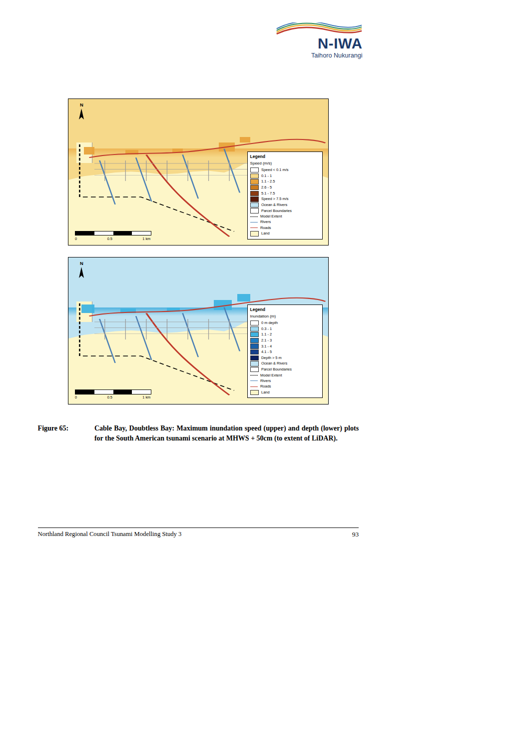N-IWA
Taihoro Nukurangi
N
00.51 km
Legend
Speed (m/s)
Speed < 0.1 m/s
0.1 - 1
1.1 - 2.5
2.6 - 5
5.1 - 7.5
Speed > 7.5 m/s
Ocean & Rivers
Parcel Boundaries
Model Extent
Rivers
Roads
Land
N
00.51 km
Legend
Inundation (m)
0 m depth
0.3 - 1
1.1 - 2
2.1 - 3
3.1 - 4
4.1 - 5
Depth > 5 m
Ocean & Rivers
Parcel Boundaries
Model Extent
Rivers
Roads
Land
Figure 65:
Cable Bay, Doubtless Bay: Maximum inundation speed (upper) and depth (lower) plots for the South American tsunami scenario at MHWS + 50cm (to extent of LiDAR).
Northland Regional Council Tsunami Modelling Study 3
93